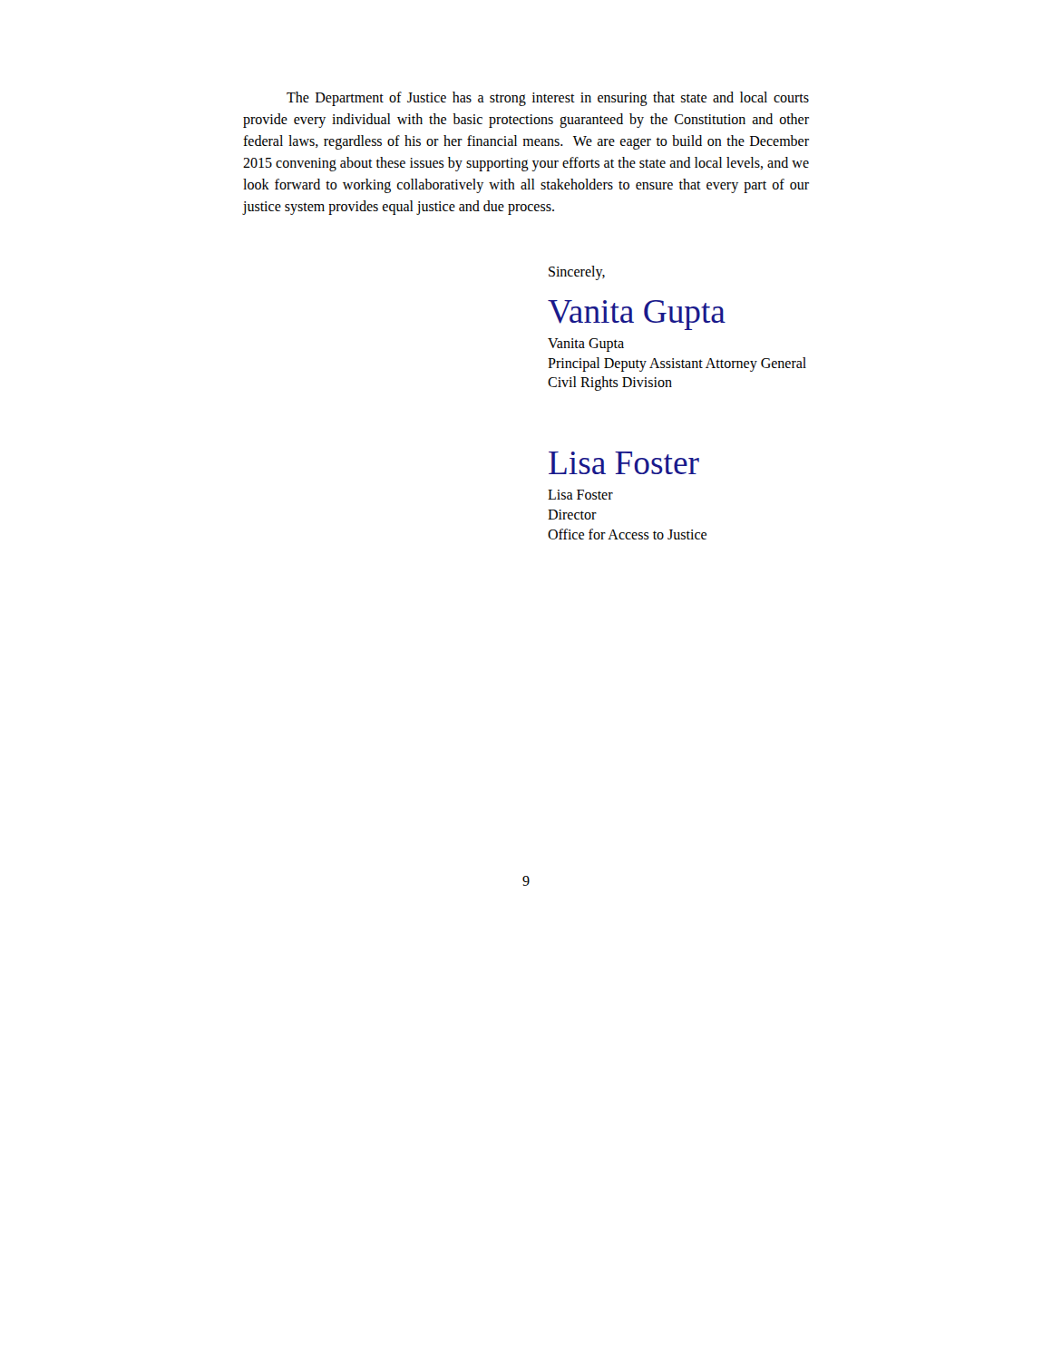The Department of Justice has a strong interest in ensuring that state and local courts provide every individual with the basic protections guaranteed by the Constitution and other federal laws, regardless of his or her financial means. We are eager to build on the December 2015 convening about these issues by supporting your efforts at the state and local levels, and we look forward to working collaboratively with all stakeholders to ensure that every part of our justice system provides equal justice and due process.
Sincerely,
Vanita Gupta
Vanita Gupta
Principal Deputy Assistant Attorney General
Civil Rights Division
Lisa Foster
Lisa Foster
Director
Office for Access to Justice
9